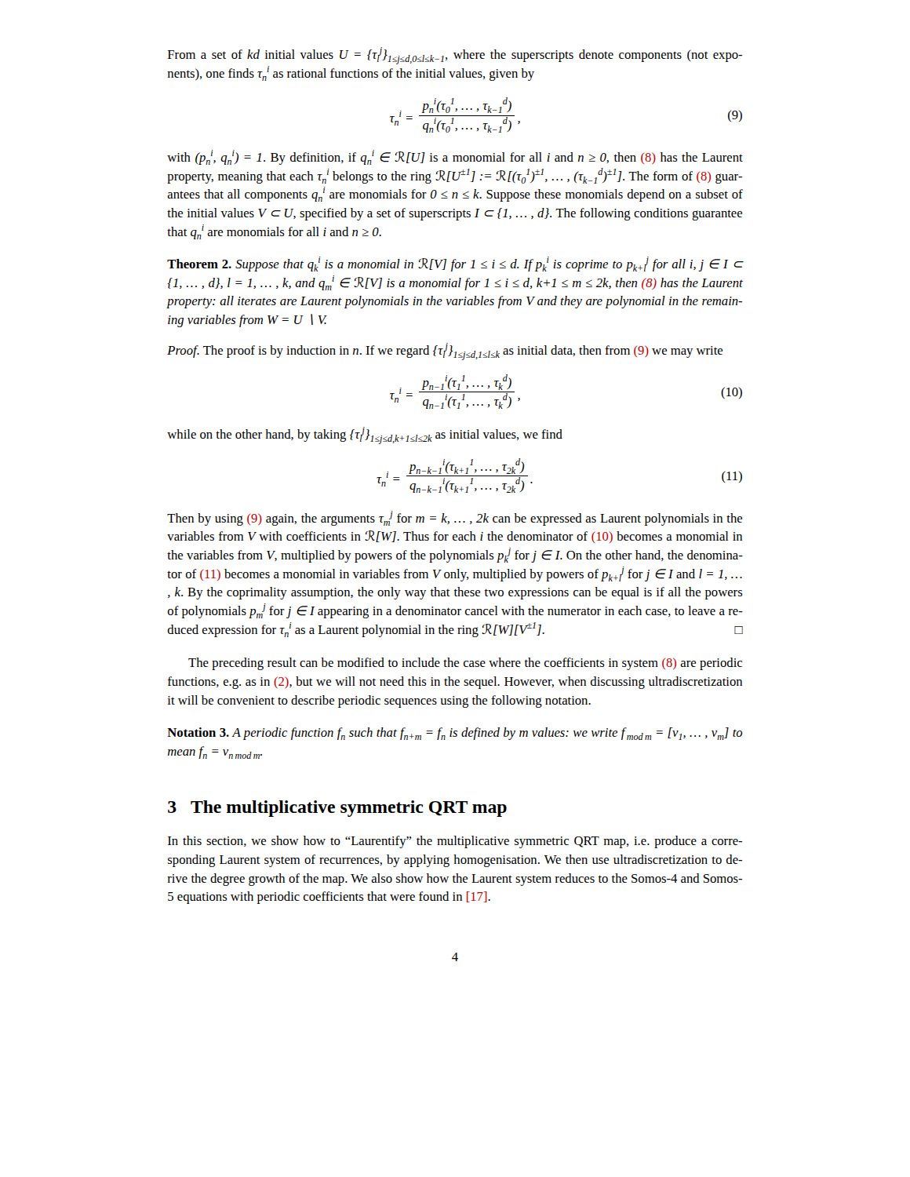From a set of kd initial values U = {τlj}1≤j≤d,0≤l≤k−1, where the superscripts denote components (not exponents), one finds τni as rational functions of the initial values, given by
τni = pni(τ01, … , τk−1d) qni(τ01, … , τk−1d) , (9)
with (pni, qni) = 1. By definition, if qni ∈ ℛ[U] is a monomial for all i and n ≥ 0, then (8) has the Laurent property, meaning that each τni belongs to the ring ℛ[U±1] := ℛ[(τ01)±1, … , (τk−1d)±1]. The form of (8) guarantees that all components qni are monomials for 0 ≤ n ≤ k. Suppose these monomials depend on a subset of the initial values V ⊂ U, specified by a set of superscripts I ⊂ {1, … , d}. The following conditions guarantee that qni are monomials for all i and n ≥ 0.
Theorem 2. Suppose that qki is a monomial in ℛ[V] for 1 ≤ i ≤ d. If pki is coprime to pk+lj for all i, j ∈ I ⊂ {1, … , d}, l = 1, … , k, and qmi ∈ ℛ[V] is a monomial for 1 ≤ i ≤ d, k+1 ≤ m ≤ 2k, then (8) has the Laurent property: all iterates are Laurent polynomials in the variables from V and they are polynomial in the remaining variables from W = U ∖ V.
Proof. The proof is by induction in n. If we regard {τlj}1≤j≤d,1≤l≤k as initial data, then from (9) we may write
τni = pn−1i(τ11, … , τkd) qn−1i(τ11, … , τkd) , (10)
while on the other hand, by taking {τlj}1≤j≤d,k+1≤l≤2k as initial values, we find
τni = pn−k−1i(τk+11, … , τ2kd) qn−k−1i(τk+11, … , τ2kd) . (11)
Then by using (9) again, the arguments τmj for m = k, … , 2k can be expressed as Laurent polynomials in the variables from V with coefficients in ℛ[W]. Thus for each i the denominator of (10) becomes a monomial in the variables from V, multiplied by powers of the polynomials pkj for j ∈ I. On the other hand, the denominator of (11) becomes a monomial in variables from V only, multiplied by powers of pk+lj for j ∈ I and l = 1, … , k. By the coprimality assumption, the only way that these two expressions can be equal is if all the powers of polynomials pmj for j ∈ I appearing in a denominator cancel with the numerator in each case, to leave a reduced expression for τni as a Laurent polynomial in the ring ℛ[W][V±1]. □
The preceding result can be modified to include the case where the coefficients in system (8) are periodic functions, e.g. as in (2), but we will not need this in the sequel. However, when discussing ultradiscretization it will be convenient to describe periodic sequences using the following notation.
Notation 3. A periodic function fn such that fn+m = fn is defined by m values: we write f mod m = [v1, … , vm] to mean fn = vn mod m.
3 The multiplicative symmetric QRT map
In this section, we show how to “Laurentify” the multiplicative symmetric QRT map, i.e. produce a corresponding Laurent system of recurrences, by applying homogenisation. We then use ultradiscretization to derive the degree growth of the map. We also show how the Laurent system reduces to the Somos-4 and Somos-5 equations with periodic coefficients that were found in [17].
4